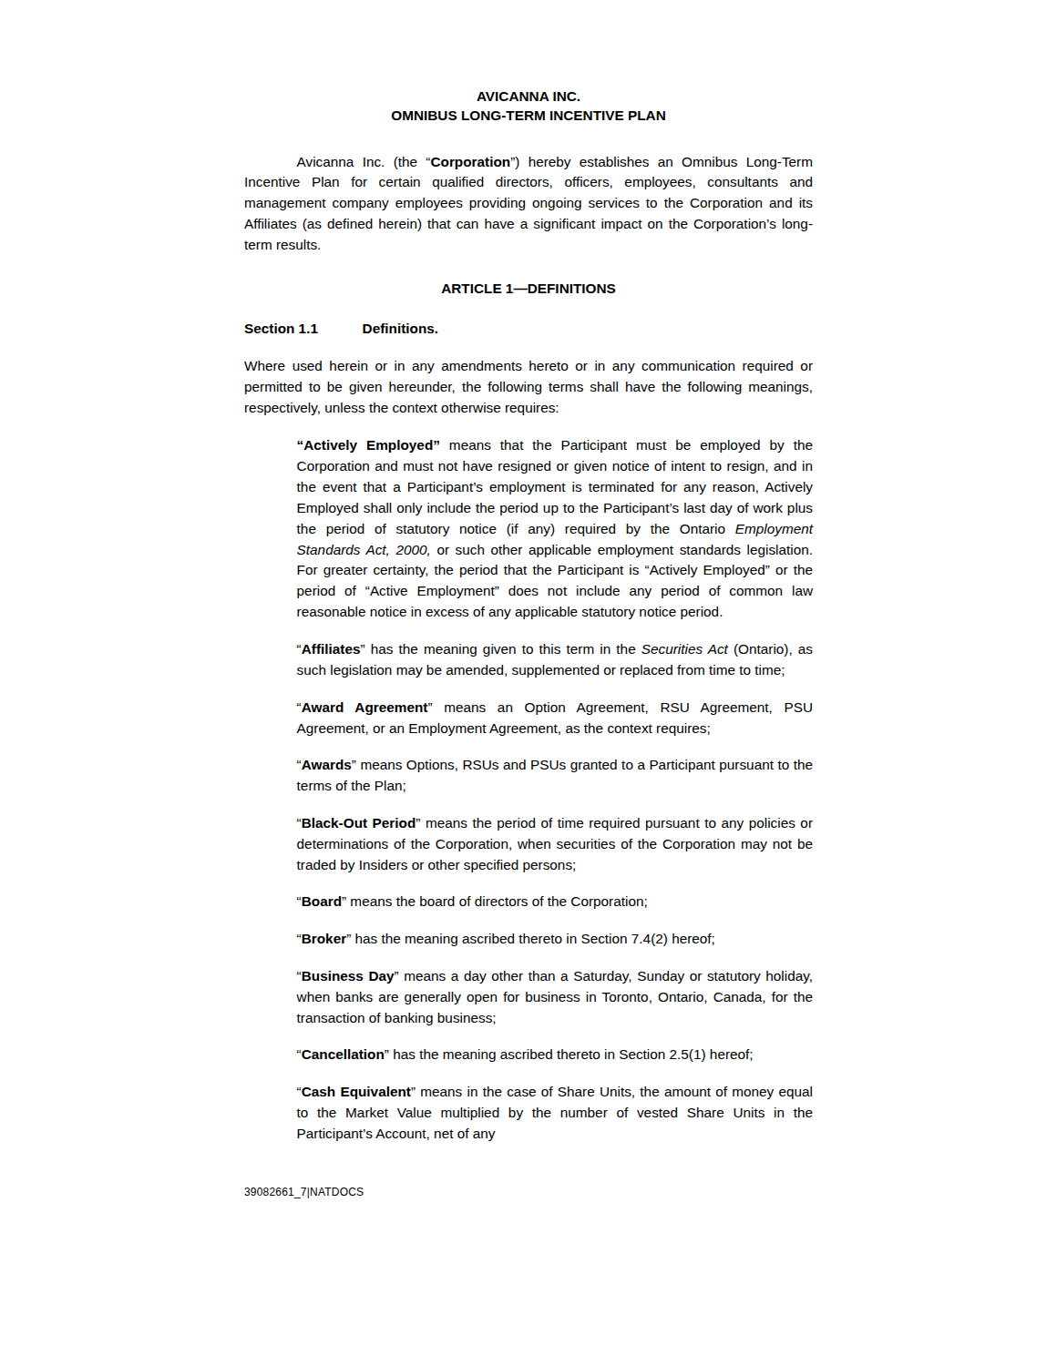AVICANNA INC.
OMNIBUS LONG-TERM INCENTIVE PLAN
Avicanna Inc. (the “Corporation”) hereby establishes an Omnibus Long-Term Incentive Plan for certain qualified directors, officers, employees, consultants and management company employees providing ongoing services to the Corporation and its Affiliates (as defined herein) that can have a significant impact on the Corporation’s long-term results.
ARTICLE 1—DEFINITIONS
Section 1.1 Definitions.
Where used herein or in any amendments hereto or in any communication required or permitted to be given hereunder, the following terms shall have the following meanings, respectively, unless the context otherwise requires:
“Actively Employed” means that the Participant must be employed by the Corporation and must not have resigned or given notice of intent to resign, and in the event that a Participant’s employment is terminated for any reason, Actively Employed shall only include the period up to the Participant’s last day of work plus the period of statutory notice (if any) required by the Ontario Employment Standards Act, 2000, or such other applicable employment standards legislation. For greater certainty, the period that the Participant is “Actively Employed” or the period of “Active Employment” does not include any period of common law reasonable notice in excess of any applicable statutory notice period.
“Affiliates” has the meaning given to this term in the Securities Act (Ontario), as such legislation may be amended, supplemented or replaced from time to time;
“Award Agreement” means an Option Agreement, RSU Agreement, PSU Agreement, or an Employment Agreement, as the context requires;
“Awards” means Options, RSUs and PSUs granted to a Participant pursuant to the terms of the Plan;
“Black-Out Period” means the period of time required pursuant to any policies or determinations of the Corporation, when securities of the Corporation may not be traded by Insiders or other specified persons;
“Board” means the board of directors of the Corporation;
“Broker” has the meaning ascribed thereto in Section 7.4(2) hereof;
“Business Day” means a day other than a Saturday, Sunday or statutory holiday, when banks are generally open for business in Toronto, Ontario, Canada, for the transaction of banking business;
“Cancellation” has the meaning ascribed thereto in Section 2.5(1) hereof;
“Cash Equivalent” means in the case of Share Units, the amount of money equal to the Market Value multiplied by the number of vested Share Units in the Participant’s Account, net of any
39082661_7|NATDOCS